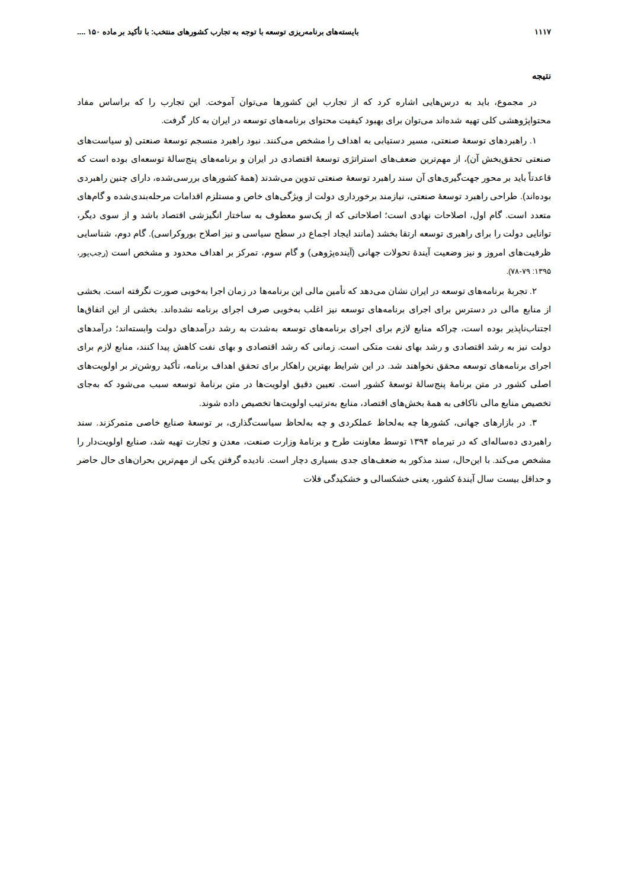۱۱۱۷ بایسته‌های برنامه‌ریزی توسعه با توجه به تجارب کشورهای منتخب: با تأکید بر ماده ۱۵۰ ....
نتیجه
در مجموع، باید به درس‌هایی اشاره کرد که از تجارب این کشورها می‌توان آموخت. این تجارب را که براساس مفاد محتواپژوهشی کلی تهیه شده‌اند می‌توان برای بهبود کیفیت محتوای برنامه‌های توسعه در ایران به کار گرفت.
۱. راهبردهای توسعهٔ صنعتی، مسیر دستیابی به اهداف را مشخص می‌کنند. نبود راهبرد منسجم توسعهٔ صنعتی (و سیاست‌های صنعتی تحقق‌بخش آن)، از مهم‌ترین ضعف‌های استراتژی توسعهٔ اقتصادی در ایران و برنامه‌های پنج‌سالهٔ توسعه‌ای بوده است که قاعدتاً باید بر محور جهت‌گیری‌های آن سند راهبرد توسعهٔ صنعتی تدوین می‌شدند (همهٔ کشورهای بررسی‌شده، دارای چنین راهبردی بوده‌اند). طراحی راهبرد توسعهٔ صنعتی، نیازمند برخورداری دولت از ویژگی‌های خاص و مستلزم اقدامات مرحله‌بندی‌شده و گام‌های متعدد است. گام اول، اصلاحات نهادی است؛ اصلاحاتی که از یک‌سو معطوف به ساختار انگیزشی اقتصاد باشد و از سوی دیگر، توانایی دولت را برای راهبری توسعه ارتقا بخشد (مانند ایجاد اجماع در سطح سیاسی و نیز اصلاح بوروکراسی). گام دوم، شناسایی ظرفیت‌های امروز و نیز وضعیت آیندهٔ تحولات جهانی (آینده‌پژوهی) و گام سوم، تمرکز بر اهداف محدود و مشخص است (رجب‌پور، ۱۳۹۵: ۷۹-۷۸).
۲. تجربهٔ برنامه‌های توسعه در ایران نشان می‌دهد که تأمین مالی این برنامه‌ها در زمان اجرا به‌خوبی صورت نگرفته است. بخشی از منابع مالی در دسترس برای اجرای برنامه‌های توسعه نیز اغلب به‌خوبی صرف اجرای برنامه نشده‌اند. بخشی از این اتفاق‌ها اجتناب‌ناپذیر بوده است، چراکه منابع لازم برای اجرای برنامه‌های توسعه به‌شدت به رشد درآمدهای دولت وابسته‌اند؛ درآمدهای دولت نیز به رشد اقتصادی و رشد بهای نفت متکی است. زمانی که رشد اقتصادی و بهای نفت کاهش پیدا کنند، منابع لازم برای اجرای برنامه‌های توسعه محقق نخواهند شد. در این شرایط بهترین راهکار برای تحقق اهداف برنامه، تأکید روشن‌تر بر اولویت‌های اصلی کشور در متن برنامهٔ پنج‌سالهٔ توسعهٔ کشور است. تعیین دقیق اولویت‌ها در متن برنامهٔ توسعه سبب می‌شود که به‌جای تخصیص منابع مالی ناکافی به همهٔ بخش‌های اقتصاد، منابع به‌ترتیب اولویت‌ها تخصیص داده شوند.
۳. در بازارهای جهانی، کشورها چه به‌لحاظ عملکردی و چه به‌لحاظ سیاست‌گذاری، بر توسعهٔ صنایع خاصی متمرکزند. سند راهبردی ده‌ساله‌ای که در تیرماه ۱۳۹۴ توسط معاونت طرح و برنامهٔ وزارت صنعت، معدن و تجارت تهیه شد، صنایع اولویت‌دار را مشخص می‌کند. با این‌حال، سند مذکور به ضعف‌های جدی بسیاری دچار است. نادیده گرفتن یکی از مهم‌ترین بحران‌های حال حاضر و حداقل بیست سال آیندهٔ کشور، یعنی خشکسالی و خشکیدگی فلات